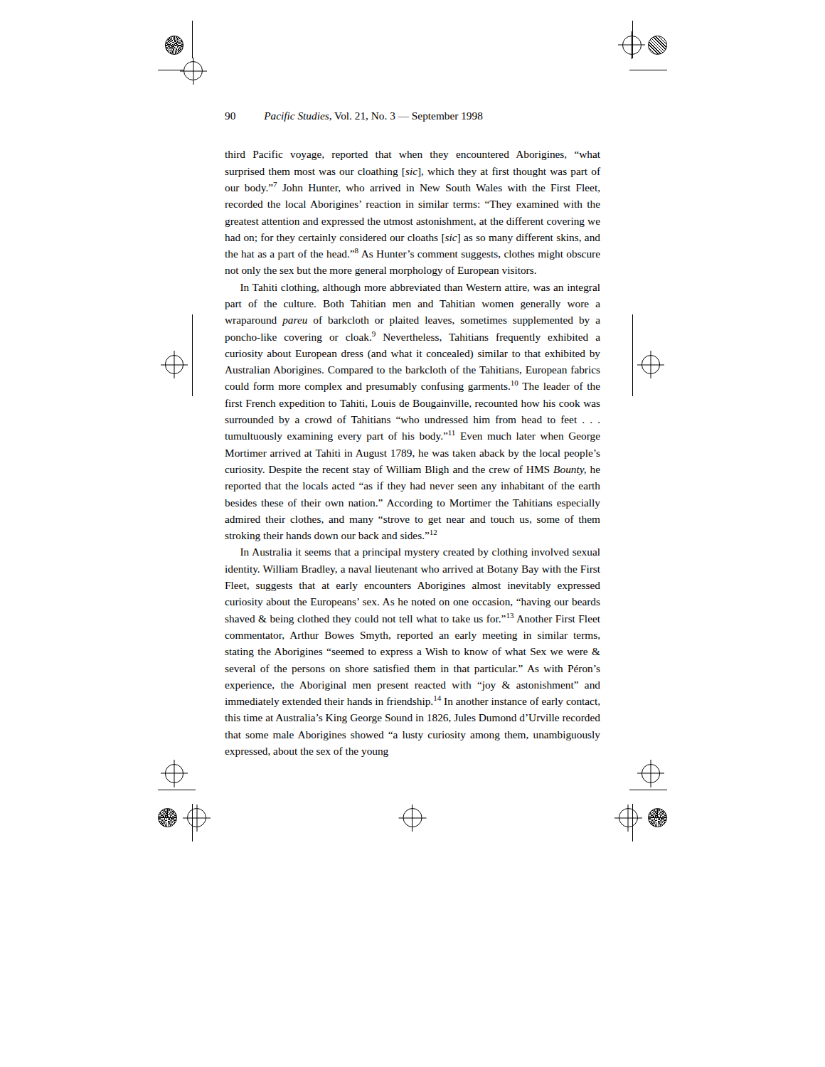90 Pacific Studies, Vol. 21, No. 3 — September 1998
third Pacific voyage, reported that when they encountered Aborigines, “what surprised them most was our cloathing [sic], which they at first thought was part of our body.”7 John Hunter, who arrived in New South Wales with the First Fleet, recorded the local Aborigines’ reaction in similar terms: “They examined with the greatest attention and expressed the utmost astonishment, at the different covering we had on; for they certainly considered our cloaths [sic] as so many different skins, and the hat as a part of the head.”8 As Hunter’s comment suggests, clothes might obscure not only the sex but the more general morphology of European visitors.
In Tahiti clothing, although more abbreviated than Western attire, was an integral part of the culture. Both Tahitian men and Tahitian women generally wore a wraparound pareu of barkcloth or plaited leaves, sometimes supplemented by a poncho-like covering or cloak.9 Nevertheless, Tahitians frequently exhibited a curiosity about European dress (and what it concealed) similar to that exhibited by Australian Aborigines. Compared to the barkcloth of the Tahitians, European fabrics could form more complex and presumably confusing garments.10 The leader of the first French expedition to Tahiti, Louis de Bougainville, recounted how his cook was surrounded by a crowd of Tahitians “who undressed him from head to feet . . . tumultuously examining every part of his body.”11 Even much later when George Mortimer arrived at Tahiti in August 1789, he was taken aback by the local people’s curiosity. Despite the recent stay of William Bligh and the crew of HMS Bounty, he reported that the locals acted “as if they had never seen any inhabitant of the earth besides these of their own nation.” According to Mortimer the Tahitians especially admired their clothes, and many “strove to get near and touch us, some of them stroking their hands down our back and sides.”12
In Australia it seems that a principal mystery created by clothing involved sexual identity. William Bradley, a naval lieutenant who arrived at Botany Bay with the First Fleet, suggests that at early encounters Aborigines almost inevitably expressed curiosity about the Europeans’ sex. As he noted on one occasion, “having our beards shaved & being clothed they could not tell what to take us for.”13 Another First Fleet commentator, Arthur Bowes Smyth, reported an early meeting in similar terms, stating the Aborigines “seemed to express a Wish to know of what Sex we were & several of the persons on shore satisfied them in that particular.” As with Péron’s experience, the Aboriginal men present reacted with “joy & astonishment” and immediately extended their hands in friendship.14 In another instance of early contact, this time at Australia’s King George Sound in 1826, Jules Dumond d’Urville recorded that some male Aborigines showed “a lusty curiosity among them, unambiguously expressed, about the sex of the young